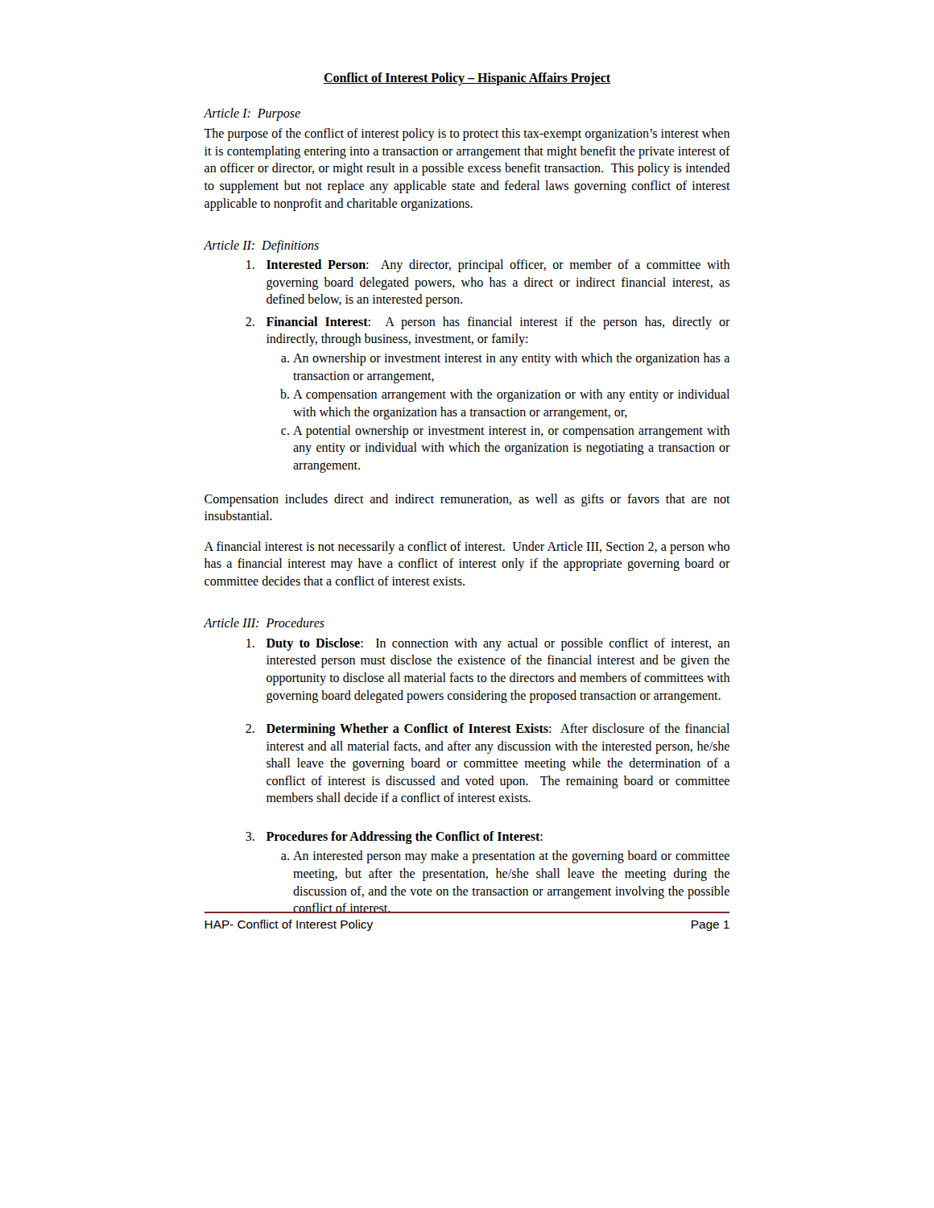Conflict of Interest Policy – Hispanic Affairs Project
Article I: Purpose
The purpose of the conflict of interest policy is to protect this tax-exempt organization’s interest when it is contemplating entering into a transaction or arrangement that might benefit the private interest of an officer or director, or might result in a possible excess benefit transaction. This policy is intended to supplement but not replace any applicable state and federal laws governing conflict of interest applicable to nonprofit and charitable organizations.
Article II: Definitions
Interested Person: Any director, principal officer, or member of a committee with governing board delegated powers, who has a direct or indirect financial interest, as defined below, is an interested person.
Financial Interest: A person has financial interest if the person has, directly or indirectly, through business, investment, or family:
An ownership or investment interest in any entity with which the organization has a transaction or arrangement,
A compensation arrangement with the organization or with any entity or individual with which the organization has a transaction or arrangement, or,
A potential ownership or investment interest in, or compensation arrangement with any entity or individual with which the organization is negotiating a transaction or arrangement.
Compensation includes direct and indirect remuneration, as well as gifts or favors that are not insubstantial.
A financial interest is not necessarily a conflict of interest. Under Article III, Section 2, a person who has a financial interest may have a conflict of interest only if the appropriate governing board or committee decides that a conflict of interest exists.
Article III: Procedures
Duty to Disclose: In connection with any actual or possible conflict of interest, an interested person must disclose the existence of the financial interest and be given the opportunity to disclose all material facts to the directors and members of committees with governing board delegated powers considering the proposed transaction or arrangement.
Determining Whether a Conflict of Interest Exists: After disclosure of the financial interest and all material facts, and after any discussion with the interested person, he/she shall leave the governing board or committee meeting while the determination of a conflict of interest is discussed and voted upon. The remaining board or committee members shall decide if a conflict of interest exists.
Procedures for Addressing the Conflict of Interest:
An interested person may make a presentation at the governing board or committee meeting, but after the presentation, he/she shall leave the meeting during the discussion of, and the vote on the transaction or arrangement involving the possible conflict of interest.
HAP- Conflict of Interest Policy Page 1